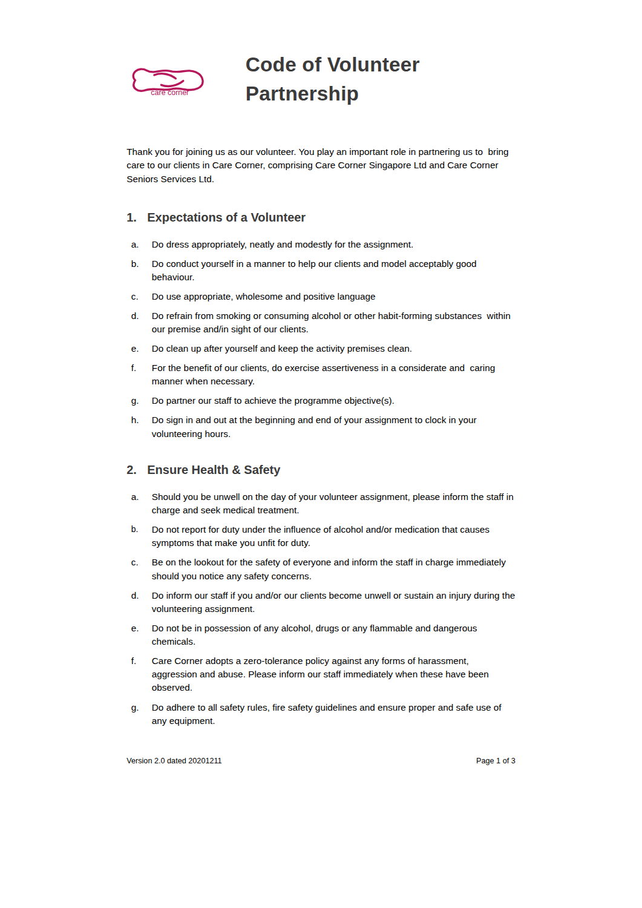care corner
Code of Volunteer Partnership
Thank you for joining us as our volunteer. You play an important role in partnering us to bring care to our clients in Care Corner, comprising Care Corner Singapore Ltd and Care Corner Seniors Services Ltd.
1. Expectations of a Volunteer
a. Do dress appropriately, neatly and modestly for the assignment.
b. Do conduct yourself in a manner to help our clients and model acceptably good behaviour.
c. Do use appropriate, wholesome and positive language
d. Do refrain from smoking or consuming alcohol or other habit-forming substances within our premise and/in sight of our clients.
e. Do clean up after yourself and keep the activity premises clean.
f. For the benefit of our clients, do exercise assertiveness in a considerate and caring manner when necessary.
g. Do partner our staff to achieve the programme objective(s).
h. Do sign in and out at the beginning and end of your assignment to clock in your volunteering hours.
2. Ensure Health & Safety
a. Should you be unwell on the day of your volunteer assignment, please inform the staff in charge and seek medical treatment.
b. Do not report for duty under the influence of alcohol and/or medication that causes symptoms that make you unfit for duty.
c. Be on the lookout for the safety of everyone and inform the staff in charge immediately should you notice any safety concerns.
d. Do inform our staff if you and/or our clients become unwell or sustain an injury during the volunteering assignment.
e. Do not be in possession of any alcohol, drugs or any flammable and dangerous chemicals.
f. Care Corner adopts a zero-tolerance policy against any forms of harassment, aggression and abuse. Please inform our staff immediately when these have been observed.
g. Do adhere to all safety rules, fire safety guidelines and ensure proper and safe use of any equipment.
Version 2.0 dated 20201211 Page 1 of 3